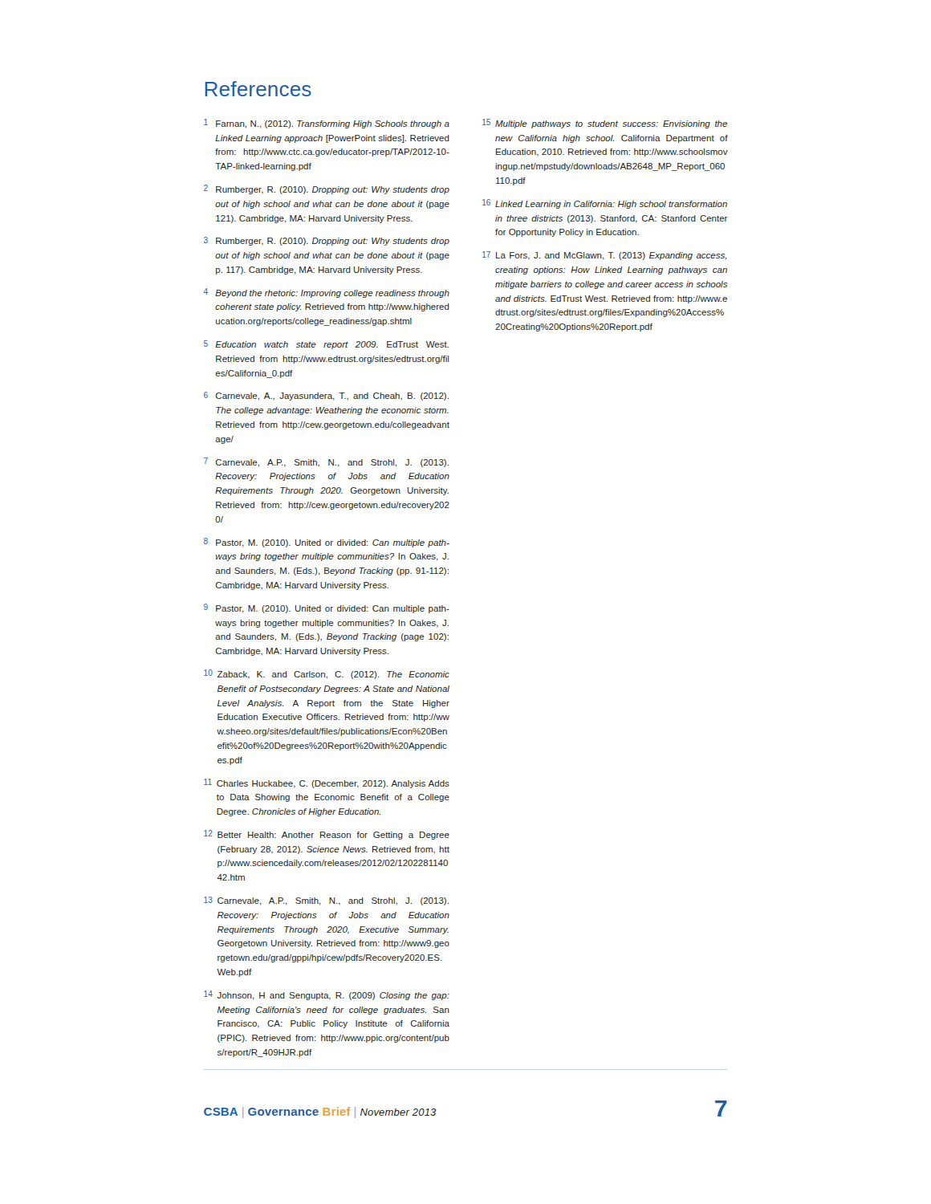References
1
Farnan, N., (2012). Transforming High Schools through a Linked Learning approach [PowerPoint slides]. Retrieved from: http://www.ctc.ca.gov/educator-prep/TAP/2012-10-TAP-linked-learning.pdf
2
Rumberger, R. (2010). Dropping out: Why students drop out of high school and what can be done about it (page 121). Cambridge, MA: Harvard University Press.
3
Rumberger, R. (2010). Dropping out: Why students drop out of high school and what can be done about it (page p. 117). Cambridge, MA: Harvard University Press.
4
Beyond the rhetoric: Improving college readiness through coherent state policy. Retrieved from http://www.highereducation.org/reports/college_readiness/gap.shtml
5
Education watch state report 2009. EdTrust West. Retrieved from http://www.edtrust.org/sites/edtrust.org/files/California_0.pdf
6
Carnevale, A., Jayasundera, T., and Cheah, B. (2012). The college advantage: Weathering the economic storm. Retrieved from http://cew.georgetown.edu/collegeadvantage/
7
Carnevale, A.P., Smith, N., and Strohl, J. (2013). Recovery: Projections of Jobs and Education Requirements Through 2020. Georgetown University. Retrieved from: http://cew.georgetown.edu/recovery2020/
8
Pastor, M. (2010). United or divided: Can multiple pathways bring together multiple communities? In Oakes, J. and Saunders, M. (Eds.), Beyond Tracking (pp. 91-112): Cambridge, MA: Harvard University Press.
9
Pastor, M. (2010). United or divided: Can multiple pathways bring together multiple communities? In Oakes, J. and Saunders, M. (Eds.), Beyond Tracking (page 102): Cambridge, MA: Harvard University Press.
10
Zaback, K. and Carlson, C. (2012). The Economic Benefit of Postsecondary Degrees: A State and National Level Analysis. A Report from the State Higher Education Executive Officers. Retrieved from: http://www.sheeo.org/sites/default/files/publications/Econ%20Benefit%20of%20Degrees%20Report%20with%20Appendices.pdf
11
Charles Huckabee, C. (December, 2012). Analysis Adds to Data Showing the Economic Benefit of a College Degree. Chronicles of Higher Education.
12
Better Health: Another Reason for Getting a Degree (February 28, 2012). Science News. Retrieved from, http://www.sciencedaily.com/releases/2012/02/120228114042.htm
13
Carnevale, A.P., Smith, N., and Strohl, J. (2013). Recovery: Projections of Jobs and Education Requirements Through 2020, Executive Summary. Georgetown University. Retrieved from: http://www9.georgetown.edu/grad/gppi/hpi/cew/pdfs/Recovery2020.ES.Web.pdf
14
Johnson, H and Sengupta, R. (2009) Closing the gap: Meeting California's need for college graduates. San Francisco, CA: Public Policy Institute of California (PPIC). Retrieved from: http://www.ppic.org/content/pubs/report/R_409HJR.pdf
15
Multiple pathways to student success: Envisioning the new California high school. California Department of Education, 2010. Retrieved from: http://www.schoolsmovingup.net/mpstudy/downloads/AB2648_MP_Report_060110.pdf
16
Linked Learning in California: High school transformation in three districts (2013). Stanford, CA: Stanford Center for Opportunity Policy in Education.
17
La Fors, J. and McGlawn, T. (2013) Expanding access, creating options: How Linked Learning pathways can mitigate barriers to college and career access in schools and districts. EdTrust West. Retrieved from: http://www.edtrust.org/sites/edtrust.org/files/Expanding%20Access%20Creating%20Options%20Report.pdf
CSBA|Governance Brief|November 2013
7